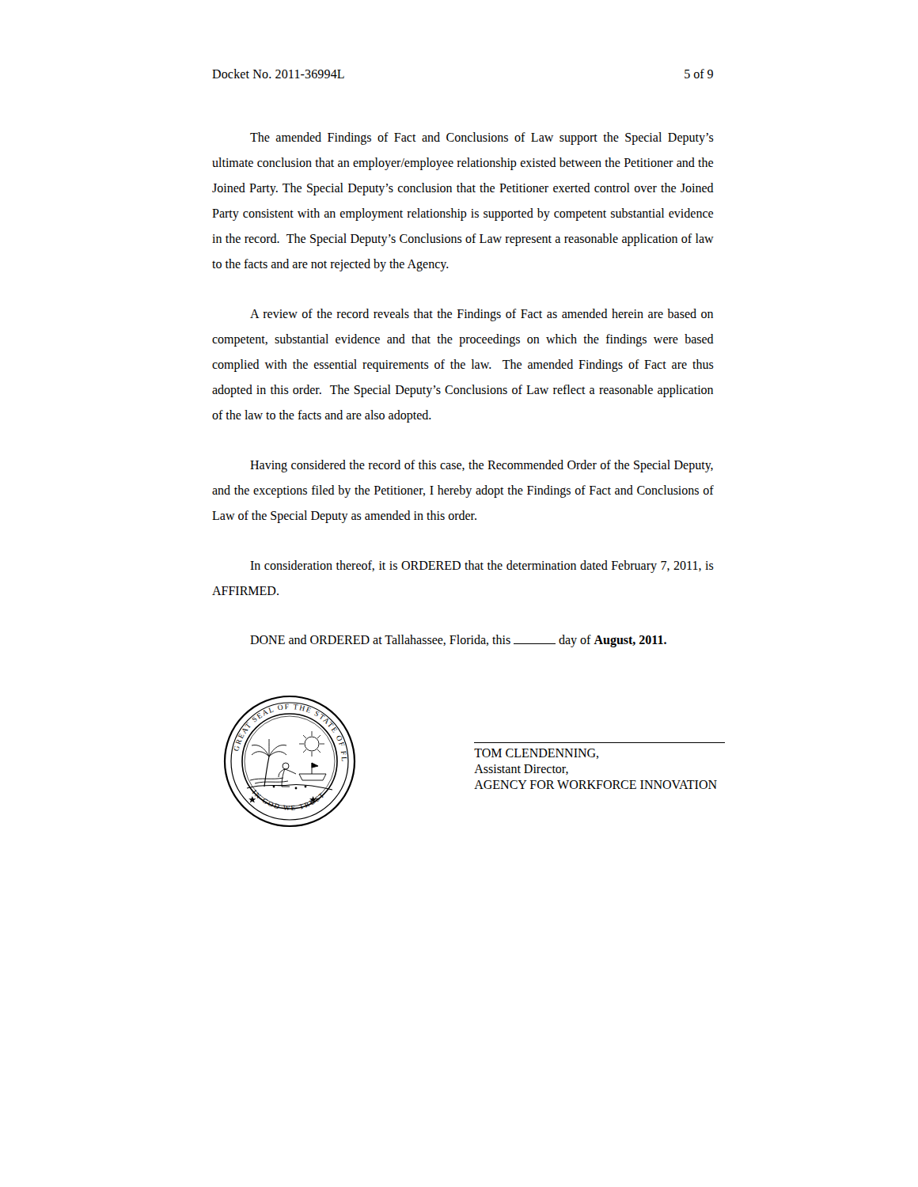Docket No. 2011-36994L
5 of 9
The amended Findings of Fact and Conclusions of Law support the Special Deputy’s ultimate conclusion that an employer/employee relationship existed between the Petitioner and the Joined Party. The Special Deputy’s conclusion that the Petitioner exerted control over the Joined Party consistent with an employment relationship is supported by competent substantial evidence in the record. The Special Deputy’s Conclusions of Law represent a reasonable application of law to the facts and are not rejected by the Agency.
A review of the record reveals that the Findings of Fact as amended herein are based on competent, substantial evidence and that the proceedings on which the findings were based complied with the essential requirements of the law. The amended Findings of Fact are thus adopted in this order. The Special Deputy’s Conclusions of Law reflect a reasonable application of the law to the facts and are also adopted.
Having considered the record of this case, the Recommended Order of the Special Deputy, and the exceptions filed by the Petitioner, I hereby adopt the Findings of Fact and Conclusions of Law of the Special Deputy as amended in this order.
In consideration thereof, it is ORDERED that the determination dated February 7, 2011, is AFFIRMED.
DONE and ORDERED at Tallahassee, Florida, this day of August, 2011.
GREAT SEAL OF THE STATE OF FLORIDA IN GOD WE TRUST
TOM CLENDENNING,
Assistant Director,
AGENCY FOR WORKFORCE INNOVATION